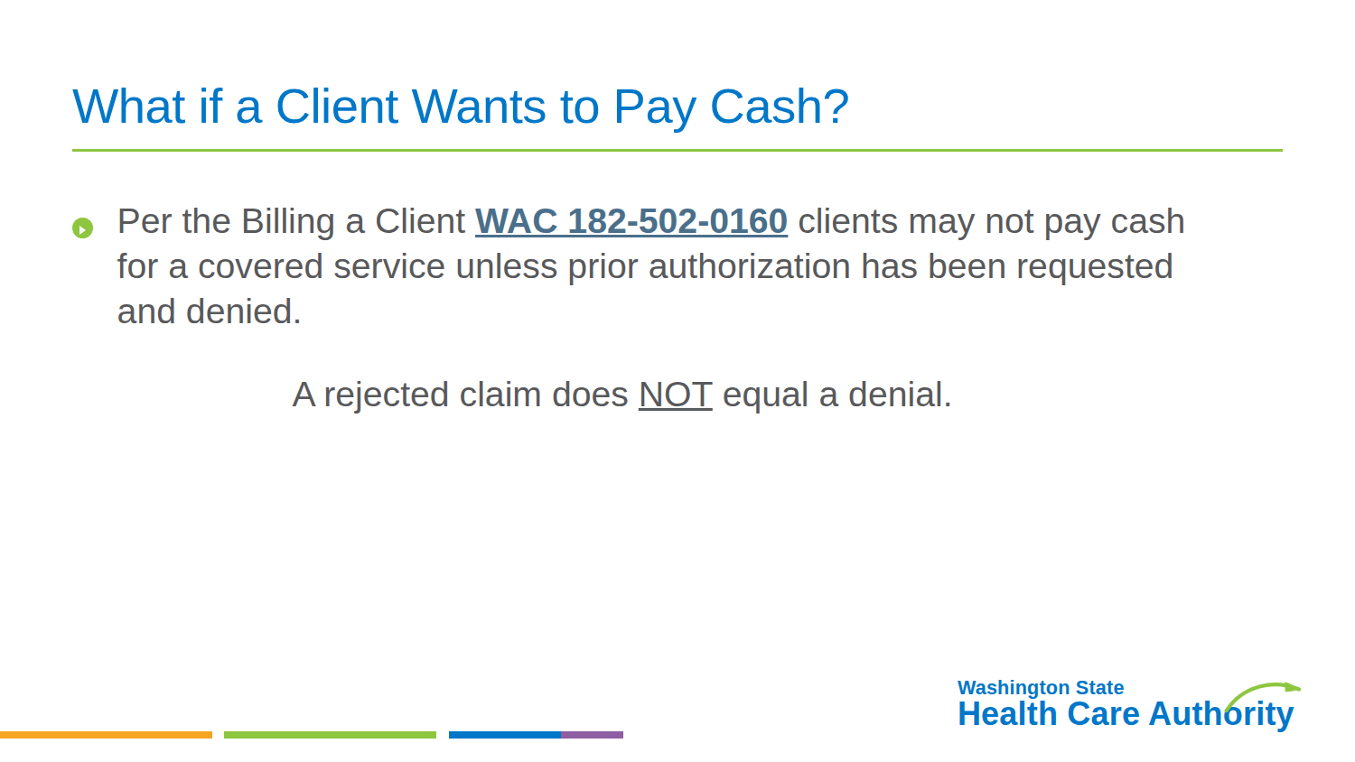What if a Client Wants to Pay Cash?
Per the Billing a Client WAC 182-502-0160 clients may not pay cash for a covered service unless prior authorization has been requested and denied.
A rejected claim does NOT equal a denial.
Washington State
Health Care Authority